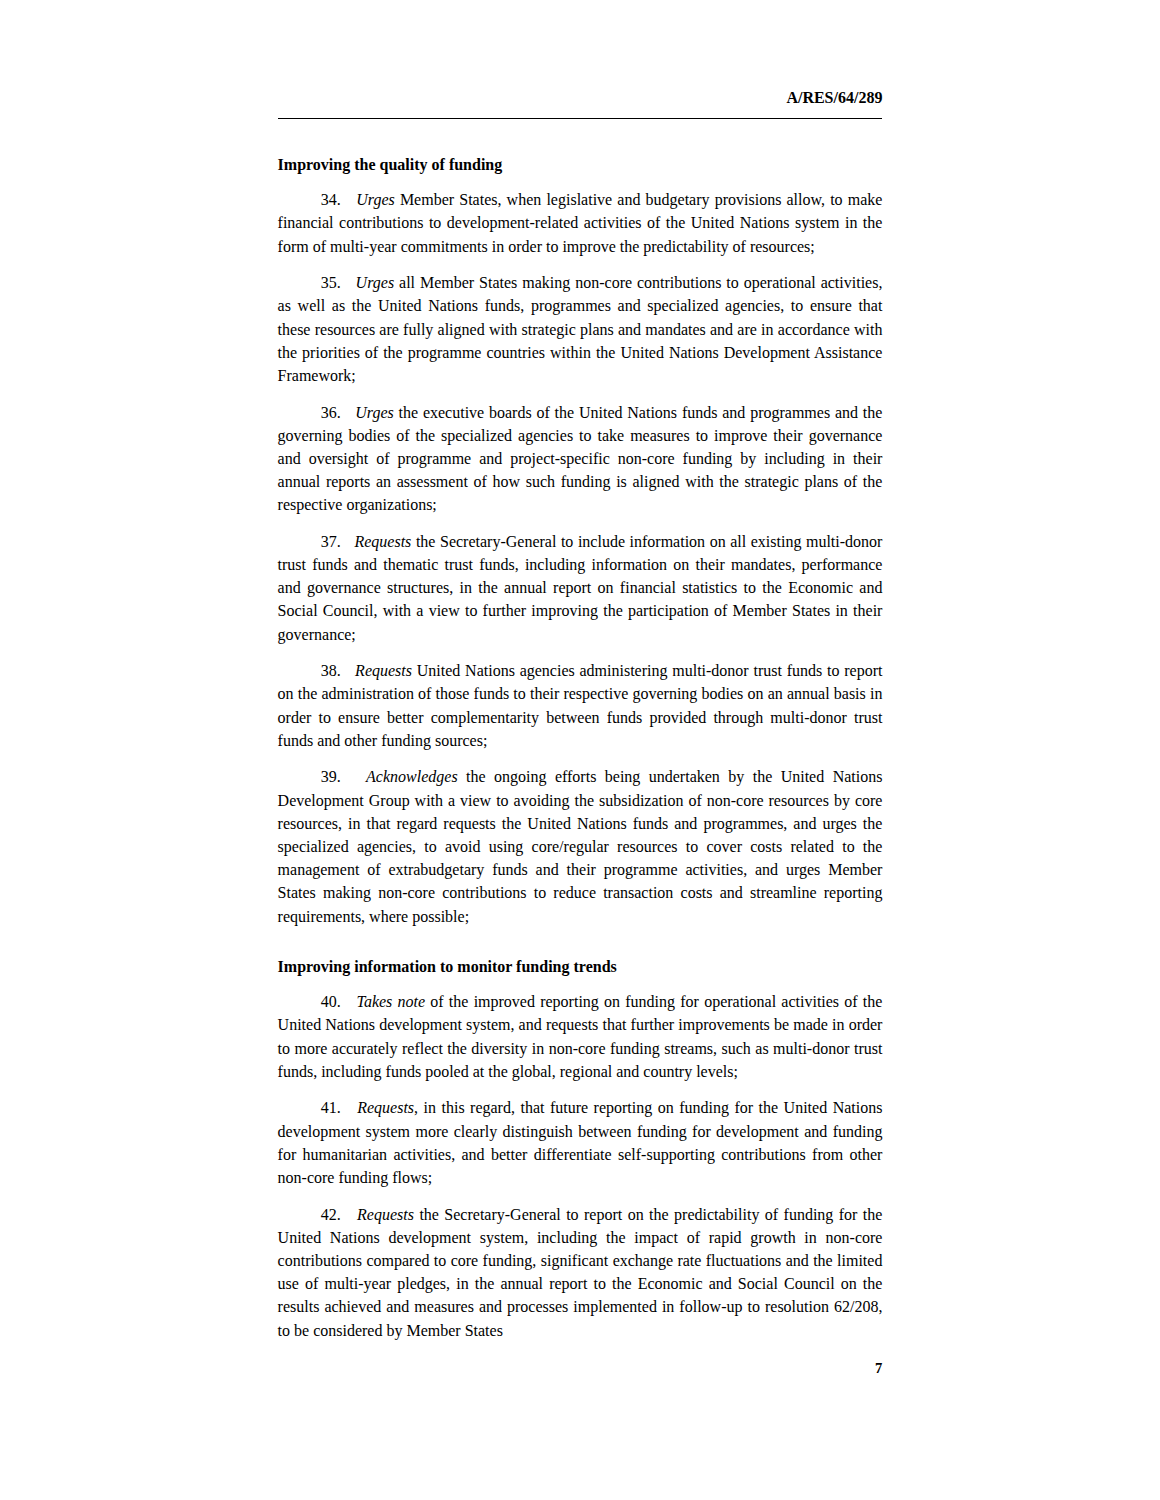A/RES/64/289
Improving the quality of funding
34. Urges Member States, when legislative and budgetary provisions allow, to make financial contributions to development-related activities of the United Nations system in the form of multi-year commitments in order to improve the predictability of resources;
35. Urges all Member States making non-core contributions to operational activities, as well as the United Nations funds, programmes and specialized agencies, to ensure that these resources are fully aligned with strategic plans and mandates and are in accordance with the priorities of the programme countries within the United Nations Development Assistance Framework;
36. Urges the executive boards of the United Nations funds and programmes and the governing bodies of the specialized agencies to take measures to improve their governance and oversight of programme and project-specific non-core funding by including in their annual reports an assessment of how such funding is aligned with the strategic plans of the respective organizations;
37. Requests the Secretary-General to include information on all existing multi-donor trust funds and thematic trust funds, including information on their mandates, performance and governance structures, in the annual report on financial statistics to the Economic and Social Council, with a view to further improving the participation of Member States in their governance;
38. Requests United Nations agencies administering multi-donor trust funds to report on the administration of those funds to their respective governing bodies on an annual basis in order to ensure better complementarity between funds provided through multi-donor trust funds and other funding sources;
39. Acknowledges the ongoing efforts being undertaken by the United Nations Development Group with a view to avoiding the subsidization of non-core resources by core resources, in that regard requests the United Nations funds and programmes, and urges the specialized agencies, to avoid using core/regular resources to cover costs related to the management of extrabudgetary funds and their programme activities, and urges Member States making non-core contributions to reduce transaction costs and streamline reporting requirements, where possible;
Improving information to monitor funding trends
40. Takes note of the improved reporting on funding for operational activities of the United Nations development system, and requests that further improvements be made in order to more accurately reflect the diversity in non-core funding streams, such as multi-donor trust funds, including funds pooled at the global, regional and country levels;
41. Requests, in this regard, that future reporting on funding for the United Nations development system more clearly distinguish between funding for development and funding for humanitarian activities, and better differentiate self-supporting contributions from other non-core funding flows;
42. Requests the Secretary-General to report on the predictability of funding for the United Nations development system, including the impact of rapid growth in non-core contributions compared to core funding, significant exchange rate fluctuations and the limited use of multi-year pledges, in the annual report to the Economic and Social Council on the results achieved and measures and processes implemented in follow-up to resolution 62/208, to be considered by Member States
7